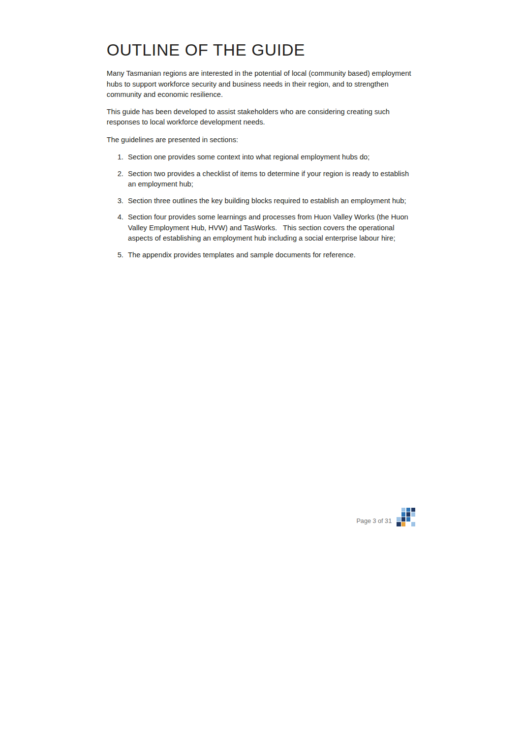OUTLINE OF THE GUIDE
Many Tasmanian regions are interested in the potential of local (community based) employment hubs to support workforce security and business needs in their region, and to strengthen community and economic resilience.
This guide has been developed to assist stakeholders who are considering creating such responses to local workforce development needs.
The guidelines are presented in sections:
Section one provides some context into what regional employment hubs do;
Section two provides a checklist of items to determine if your region is ready to establish an employment hub;
Section three outlines the key building blocks required to establish an employment hub;
Section four provides some learnings and processes from Huon Valley Works (the Huon Valley Employment Hub, HVW) and TasWorks. This section covers the operational aspects of establishing an employment hub including a social enterprise labour hire;
The appendix provides templates and sample documents for reference.
Page 3 of 31